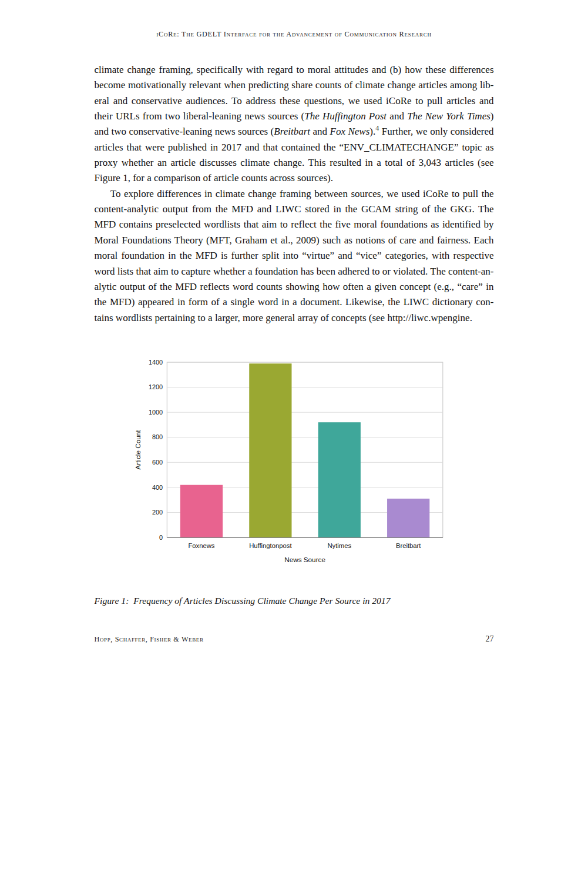iCoRe: The GDELT Interface for the Advancement of Communication Research
climate change framing, specifically with regard to moral attitudes and (b) how these differences become motivationally relevant when predicting share counts of climate change articles among liberal and conservative audiences. To address these questions, we used iCoRe to pull articles and their URLs from two liberal-leaning news sources (The Huffington Post and The New York Times) and two conservative-leaning news sources (Breitbart and Fox News).4 Further, we only considered articles that were published in 2017 and that contained the “ENV_CLIMATECHANGE” topic as proxy whether an article discusses climate change. This resulted in a total of 3,043 articles (see Figure 1, for a comparison of article counts across sources).
To explore differences in climate change framing between sources, we used iCoRe to pull the content-analytic output from the MFD and LIWC stored in the GCAM string of the GKG. The MFD contains preselected wordlists that aim to reflect the five moral foundations as identified by Moral Foundations Theory (MFT, Graham et al., 2009) such as notions of care and fairness. Each moral foundation in the MFD is further split into “virtue” and “vice” categories, with respective word lists that aim to capture whether a foundation has been adhered to or violated. The content-analytic output of the MFD reflects word counts showing how often a given concept (e.g., “care” in the MFD) appeared in form of a single word in a document. Likewise, the LIWC dictionary contains wordlists pertaining to a larger, more general array of concepts (see http://liwc.wpengine.
0 200 400 600 800 1000 1200 1400 Article Count Foxnews Huffingtonpost Nytimes Breitbart News Source
Figure 1: Frequency of Articles Discussing Climate Change Per Source in 2017
Hopp, Schaffer, Fisher & Weber 27